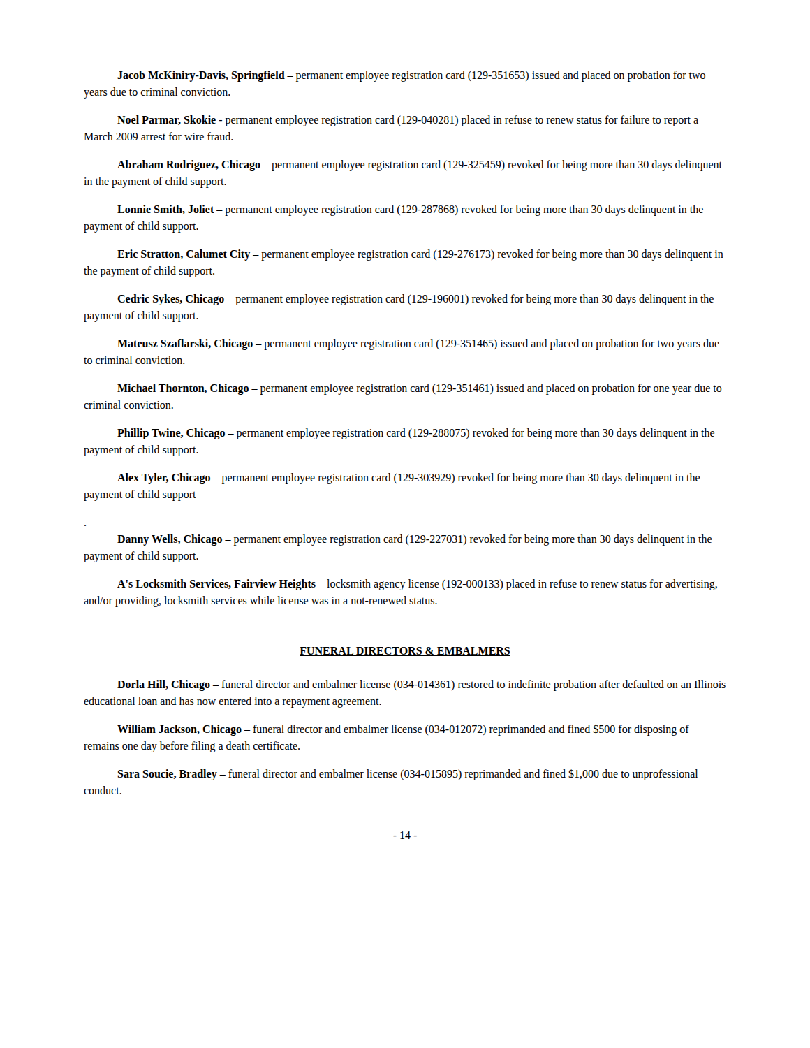Jacob McKiniry-Davis, Springfield – permanent employee registration card (129-351653) issued and placed on probation for two years due to criminal conviction.
Noel Parmar, Skokie - permanent employee registration card (129-040281) placed in refuse to renew status for failure to report a March 2009 arrest for wire fraud.
Abraham Rodriguez, Chicago – permanent employee registration card (129-325459) revoked for being more than 30 days delinquent in the payment of child support.
Lonnie Smith, Joliet – permanent employee registration card (129-287868) revoked for being more than 30 days delinquent in the payment of child support.
Eric Stratton, Calumet City – permanent employee registration card (129-276173) revoked for being more than 30 days delinquent in the payment of child support.
Cedric Sykes, Chicago – permanent employee registration card (129-196001) revoked for being more than 30 days delinquent in the payment of child support.
Mateusz Szaflarski, Chicago – permanent employee registration card (129-351465) issued and placed on probation for two years due to criminal conviction.
Michael Thornton, Chicago – permanent employee registration card (129-351461) issued and placed on probation for one year due to criminal conviction.
Phillip Twine, Chicago – permanent employee registration card (129-288075) revoked for being more than 30 days delinquent in the payment of child support.
Alex Tyler, Chicago – permanent employee registration card (129-303929) revoked for being more than 30 days delinquent in the payment of child support
.
Danny Wells, Chicago – permanent employee registration card (129-227031) revoked for being more than 30 days delinquent in the payment of child support.
A's Locksmith Services, Fairview Heights – locksmith agency license (192-000133) placed in refuse to renew status for advertising, and/or providing, locksmith services while license was in a not-renewed status.
FUNERAL DIRECTORS & EMBALMERS
Dorla Hill, Chicago – funeral director and embalmer license (034-014361) restored to indefinite probation after defaulted on an Illinois educational loan and has now entered into a repayment agreement.
William Jackson, Chicago – funeral director and embalmer license (034-012072) reprimanded and fined $500 for disposing of remains one day before filing a death certificate.
Sara Soucie, Bradley – funeral director and embalmer license (034-015895) reprimanded and fined $1,000 due to unprofessional conduct.
- 14 -